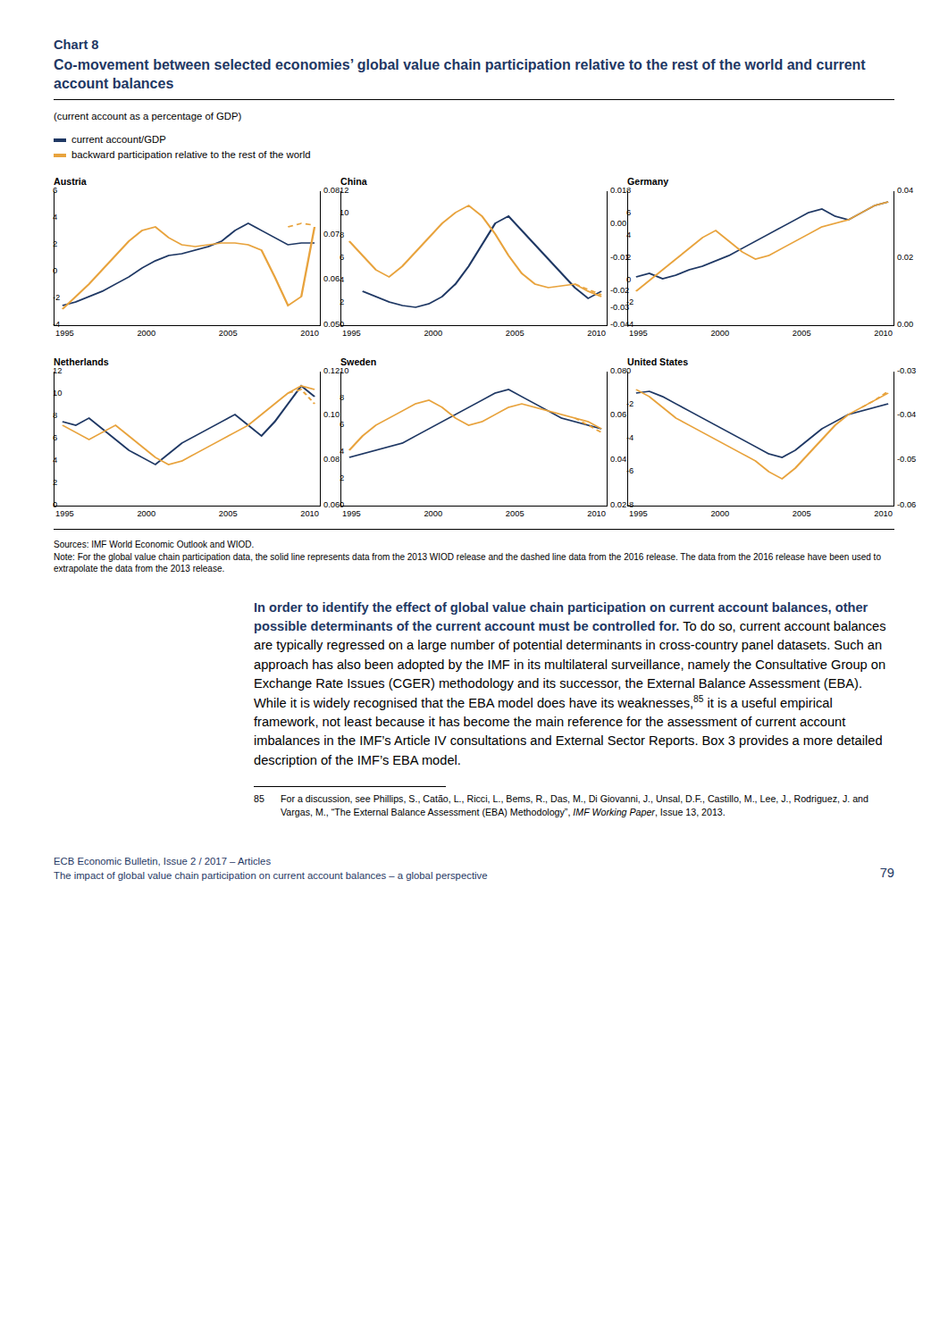Chart 8
Co-movement between selected economies’ global value chain participation relative to the rest of the world and current account balances
(current account as a percentage of GDP)
current account/GDP backward participation relative to the rest of the world
Austria
6 4 2 0 -2 -4
0.08 0.07 0.06 0.05
1995200020052010
China
12 10 8 6 4 2 0
0.01 0.00 -0.01 -0.02 -0.03 -0.04
1995200020052010
Germany
8 6 4 2 0 -2 -4
0.04 0.02 0.00
1995200020052010
Netherlands
12 10 8 6 4 2 0
0.12 0.10 0.08 0.06
1995200020052010
Sweden
10 8 6 4 2 0
0.08 0.06 0.04 0.02
1995200020052010
United States
0 -2 -4 -6 -8
-0.03 -0.04 -0.05 -0.06
1995200020052010
Sources: IMF World Economic Outlook and WIOD. Note: For the global value chain participation data, the solid line represents data from the 2013 WIOD release and the dashed line data from the 2016 release. The data from the 2016 release have been used to extrapolate the data from the 2013 release.
In order to identify the effect of global value chain participation on current account balances, other possible determinants of the current account must be controlled for. To do so, current account balances are typically regressed on a large number of potential determinants in cross-country panel datasets. Such an approach has also been adopted by the IMF in its multilateral surveillance, namely the Consultative Group on Exchange Rate Issues (CGER) methodology and its successor, the External Balance Assessment (EBA). While it is widely recognised that the EBA model does have its weaknesses,85 it is a useful empirical framework, not least because it has become the main reference for the assessment of current account imbalances in the IMF’s Article IV consultations and External Sector Reports. Box 3 provides a more detailed description of the IMF’s EBA model.
85
For a discussion, see Phillips, S., Catão, L., Ricci, L., Bems, R., Das, M., Di Giovanni, J., Unsal, D.F., Castillo, M., Lee, J., Rodriguez, J. and Vargas, M., “The External Balance Assessment (EBA) Methodology”, IMF Working Paper, Issue 13, 2013.
ECB Economic Bulletin, Issue 2 / 2017 – Articles
The impact of global value chain participation on current account balances – a global perspective
79